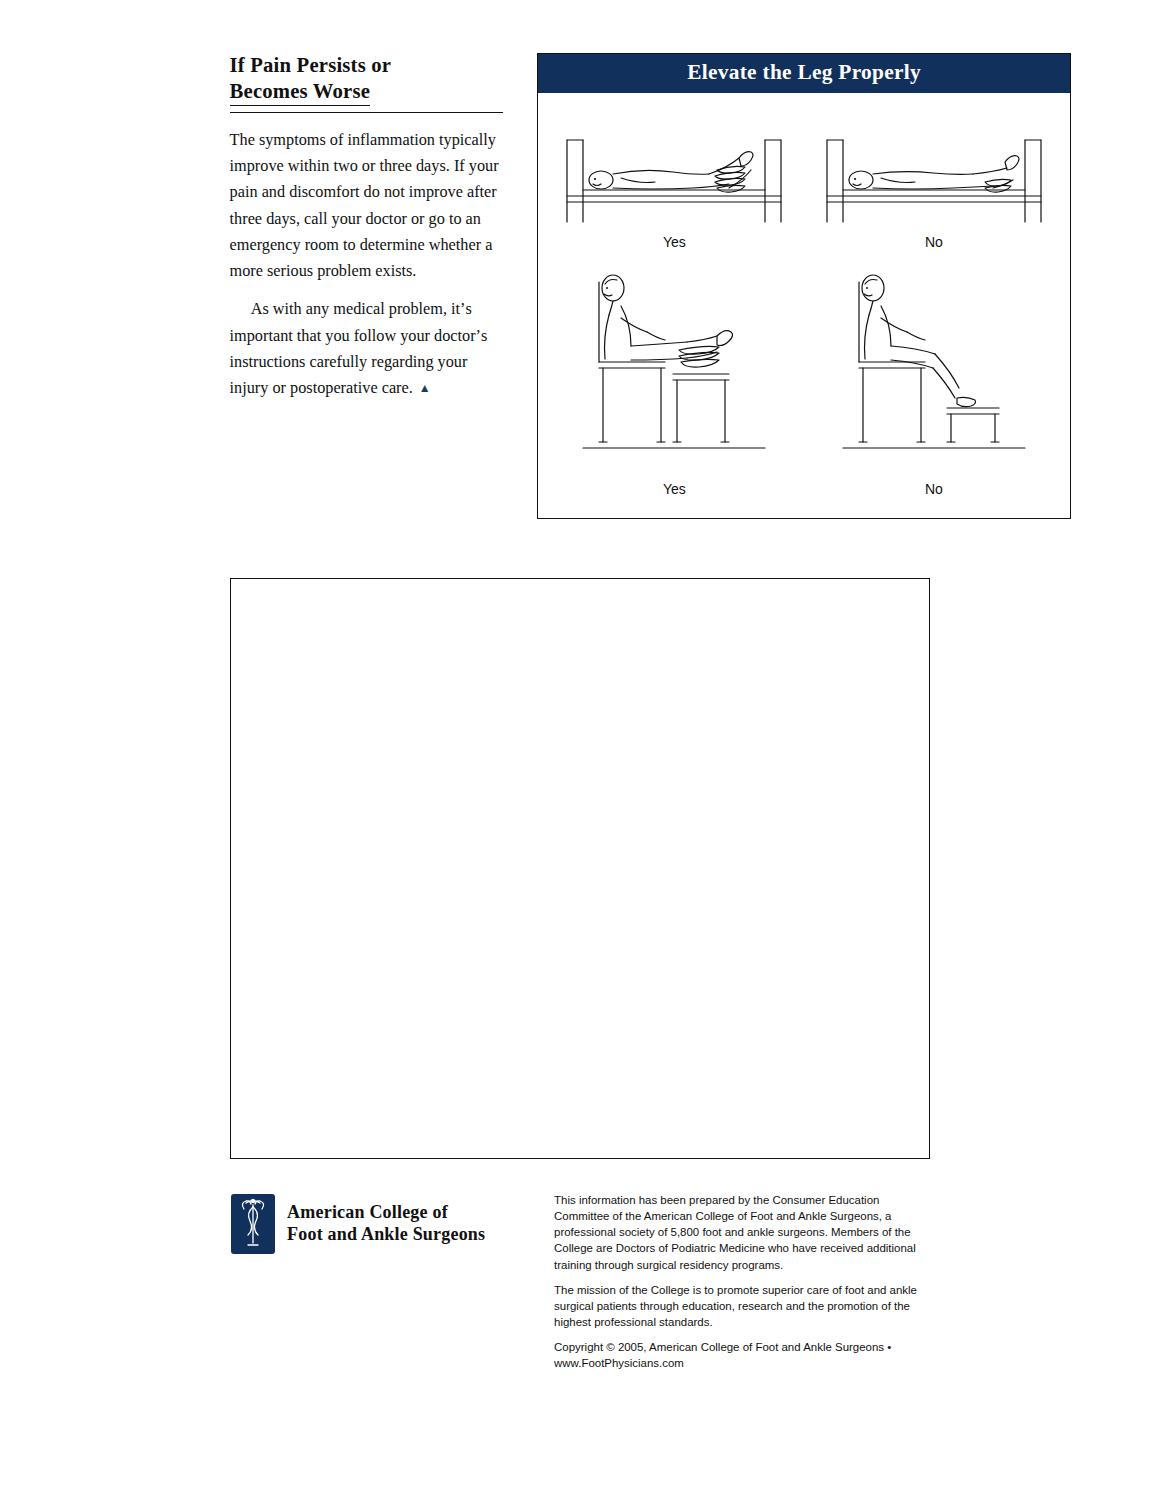If Pain Persists or
Becomes Worse
The symptoms of inflammation typically improve within two or three days. If your pain and discomfort do not improve after three days, call your doctor or go to an emergency room to determine whether a more serious problem exists.
As with any medical problem, itʼs important that you follow your doctorʼs instructions carefully regarding your injury or postoperative care. ▲
Elevate the Leg Properly
Yes
No
Yes
No
American College of
Foot and Ankle Surgeons
This information has been prepared by the Consumer Education Committee of the American College of Foot and Ankle Surgeons, a professional society of 5,800 foot and ankle surgeons. Members of the College are Doctors of Podiatric Medicine who have received additional training through surgical residency programs.
The mission of the College is to promote superior care of foot and ankle surgical patients through education, research and the promotion of the highest professional standards.
Copyright © 2005, American College of Foot and Ankle Surgeons • www.FootPhysicians.com